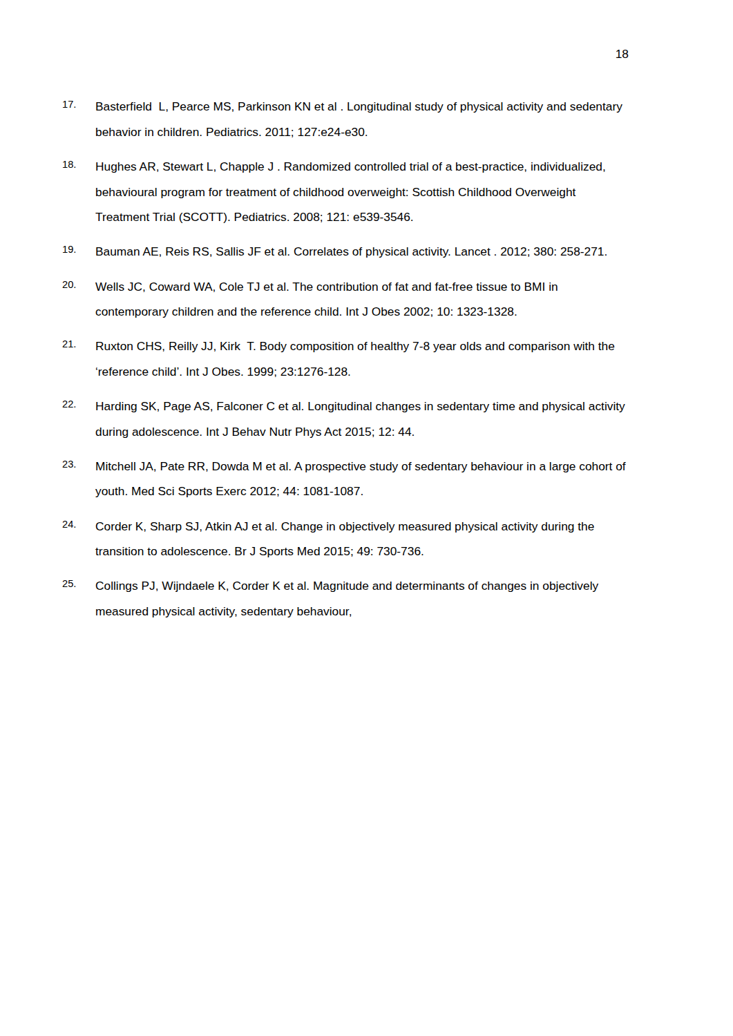18
17. Basterfield L, Pearce MS, Parkinson KN et al . Longitudinal study of physical activity and sedentary behavior in children. Pediatrics. 2011; 127:e24-e30.
18. Hughes AR, Stewart L, Chapple J . Randomized controlled trial of a best-practice, individualized, behavioural program for treatment of childhood overweight: Scottish Childhood Overweight Treatment Trial (SCOTT). Pediatrics. 2008; 121: e539-3546.
19. Bauman AE, Reis RS, Sallis JF et al. Correlates of physical activity. Lancet . 2012; 380: 258-271.
20. Wells JC, Coward WA, Cole TJ et al. The contribution of fat and fat-free tissue to BMI in contemporary children and the reference child. Int J Obes 2002; 10: 1323-1328.
21. Ruxton CHS, Reilly JJ, Kirk T. Body composition of healthy 7-8 year olds and comparison with the ‘reference child’. Int J Obes. 1999; 23:1276-128.
22. Harding SK, Page AS, Falconer C et al. Longitudinal changes in sedentary time and physical activity during adolescence. Int J Behav Nutr Phys Act 2015; 12: 44.
23. Mitchell JA, Pate RR, Dowda M et al. A prospective study of sedentary behaviour in a large cohort of youth. Med Sci Sports Exerc 2012; 44: 1081-1087.
24. Corder K, Sharp SJ, Atkin AJ et al. Change in objectively measured physical activity during the transition to adolescence. Br J Sports Med 2015; 49: 730-736.
25. Collings PJ, Wijndaele K, Corder K et al. Magnitude and determinants of changes in objectively measured physical activity, sedentary behaviour,